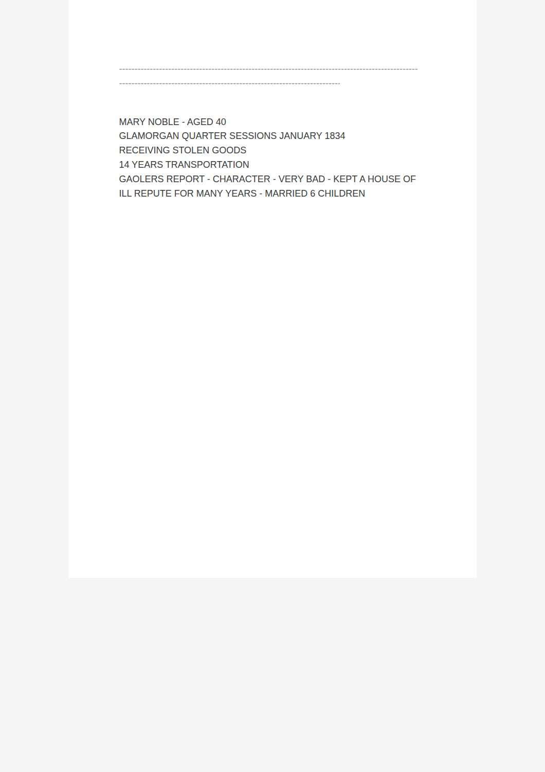-------------------------------------------------------------------------------------------------
-------------------------------------------------------------------------
MARY NOBLE - AGED 40
GLAMORGAN QUARTER SESSIONS JANUARY 1834
RECEIVING STOLEN GOODS
14 YEARS TRANSPORTATION
GAOLERS REPORT - CHARACTER - VERY BAD - KEPT A HOUSE OF ILL REPUTE FOR MANY YEARS - MARRIED 6 CHILDREN